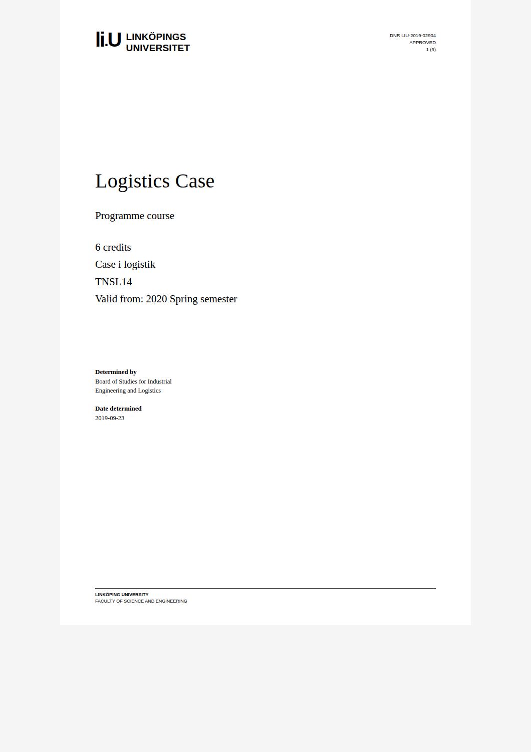li. U
LINKÖPINGS
UNIVERSITET
DNR LIU-2019-02904
APPROVED
1 (9)
Logistics Case
Programme course
6 credits
Case i logistik
TNSL14
Valid from: 2020 Spring semester
Determined by
Board of Studies for Industrial
Engineering and Logistics
Date determined
2019-09-23
LINKÖPING UNIVERSITY
FACULTY OF SCIENCE AND ENGINEERING